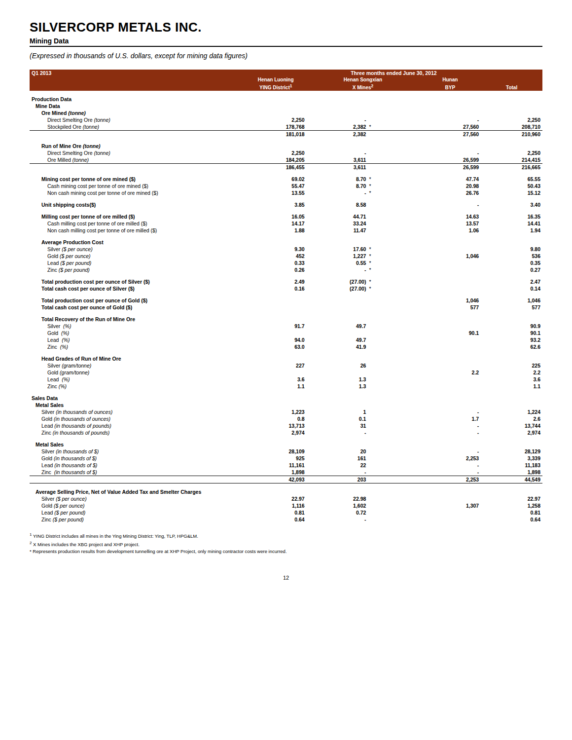SILVERCORP METALS INC.
Mining Data
(Expressed in thousands of U.S. dollars, except for mining data figures)
| Q1 2013 | Three months ended June 30, 2012 |
| | Henan Luoning | Henan Songxian | Hunan | |
| | YING District 1 | X Mines 2 | BYP | Total |
| Production Data | | | | | |
| Mine Data | | | | | |
| Ore Mined (tonne) | | | | | |
| Direct Smelting Ore (tonne) | 2,250 | - | | - | 2,250 |
| Stockpiled Ore (tonne) | 178,768 | 2,382 | * | 27,560 | 208,710 |
| | 181,018 | 2,382 | | 27,560 | 210,960 |
| Run of Mine Ore (tonne) | | | | | |
| Direct Smelting Ore (tonne) | 2,250 | - | | - | 2,250 |
| Ore Milled (tonne) | 184,205 | 3,611 | | 26,599 | 214,415 |
| | 186,455 | 3,611 | | 26,599 | 216,665 |
| Mining cost per tonne of ore mined ($) | 69.02 | 8.70 | * | 47.74 | 65.55 |
| Cash mining cost per tonne of ore mined ($) | 55.47 | 8.70 | * | 20.98 | 50.43 |
| Non cash mining cost per tonne of ore mined ($) | 13.55 | - | * | 26.76 | 15.12 |
| Unit shipping costs($) | 3.85 | 8.58 | | - | 3.40 |
| Milling cost per tonne of ore milled ($) | 16.05 | 44.71 | | 14.63 | 16.35 |
| Cash milling cost per tonne of ore milled ($) | 14.17 | 33.24 | | 13.57 | 14.41 |
| Non cash milling cost per tonne of ore milled ($) | 1.88 | 11.47 | | 1.06 | 1.94 |
| Average Production Cost | | | | | |
| Silver ($ per ounce) | 9.30 | 17.60 | * | | 9.80 |
| Gold ($ per ounce) | 452 | 1,227 | * | 1,046 | 536 |
| Lead ($ per pound) | 0.33 | 0.55 | * | | 0.35 |
| Zinc ($ per pound) | 0.26 | - | * | | 0.27 |
| Total production cost per ounce of Silver ($) | 2.49 | (27.00) | * | | 2.47 |
| Total cash cost per ounce of Silver ($) | 0.16 | (27.00) | * | | 0.14 |
| Total production cost per ounce of Gold ($) | | | | 1,046 | 1,046 |
| Total cash cost per ounce of Gold ($) | | | | 577 | 577 |
| Total Recovery of the Run of Mine Ore | | | | | |
| Silver (%) | 91.7 | 49.7 | | | 90.9 |
| Gold (%) | | | | 90.1 | 90.1 |
| Lead (%) | 94.0 | 49.7 | | | 93.2 |
| Zinc (%) | 63.0 | 41.9 | | | 62.6 |
| Head Grades of Run of Mine Ore | | | | | |
| Silver (gram/tonne) | 227 | 26 | | | 225 |
| Gold (gram/tonne) | | | | 2.2 | 2.2 |
| Lead (%) | 3.6 | 1.3 | | | 3.6 |
| Zinc (%) | 1.1 | 1.3 | | | 1.1 |
| Sales Data | | | | | |
| Metal Sales | | | | | |
| Silver (in thousands of ounces) | 1,223 | 1 | | - | 1,224 |
| Gold (in thousands of ounces) | 0.8 | 0.1 | | 1.7 | 2.6 |
| Lead (in thousands of pounds) | 13,713 | 31 | | - | 13,744 |
| Zinc (in thousands of pounds) | 2,974 | - | | - | 2,974 |
| Metal Sales | | | | | |
| Silver (in thousands of $) | 28,109 | 20 | | - | 28,129 |
| Gold (in thousands of $) | 925 | 161 | | 2,253 | 3,339 |
| Lead (in thousands of $) | 11,161 | 22 | | - | 11,183 |
| Zinc (in thousands of $) | 1,898 | - | | - | 1,898 |
| | 42,093 | 203 | | 2,253 | 44,549 |
| Average Selling Price, Net of Value Added Tax and Smelter Charges | | | | | |
| Silver ($ per ounce) | 22.97 | 22.98 | | | 22.97 |
| Gold ($ per ounce) | 1,116 | 1,602 | | 1,307 | 1,258 |
| Lead ($ per pound) | 0.81 | 0.72 | | | 0.81 |
| Zinc ($ per pound) | 0.64 | - | | | 0.64 |
1 YING District includes all mines in the Ying Mining District: Ying, TLP, HPG&LM.
2 X Mines includes the XBG project and XHP project.
* Represents production results from development tunnelling ore at XHP Project, only mining contractor costs were incurred.
12